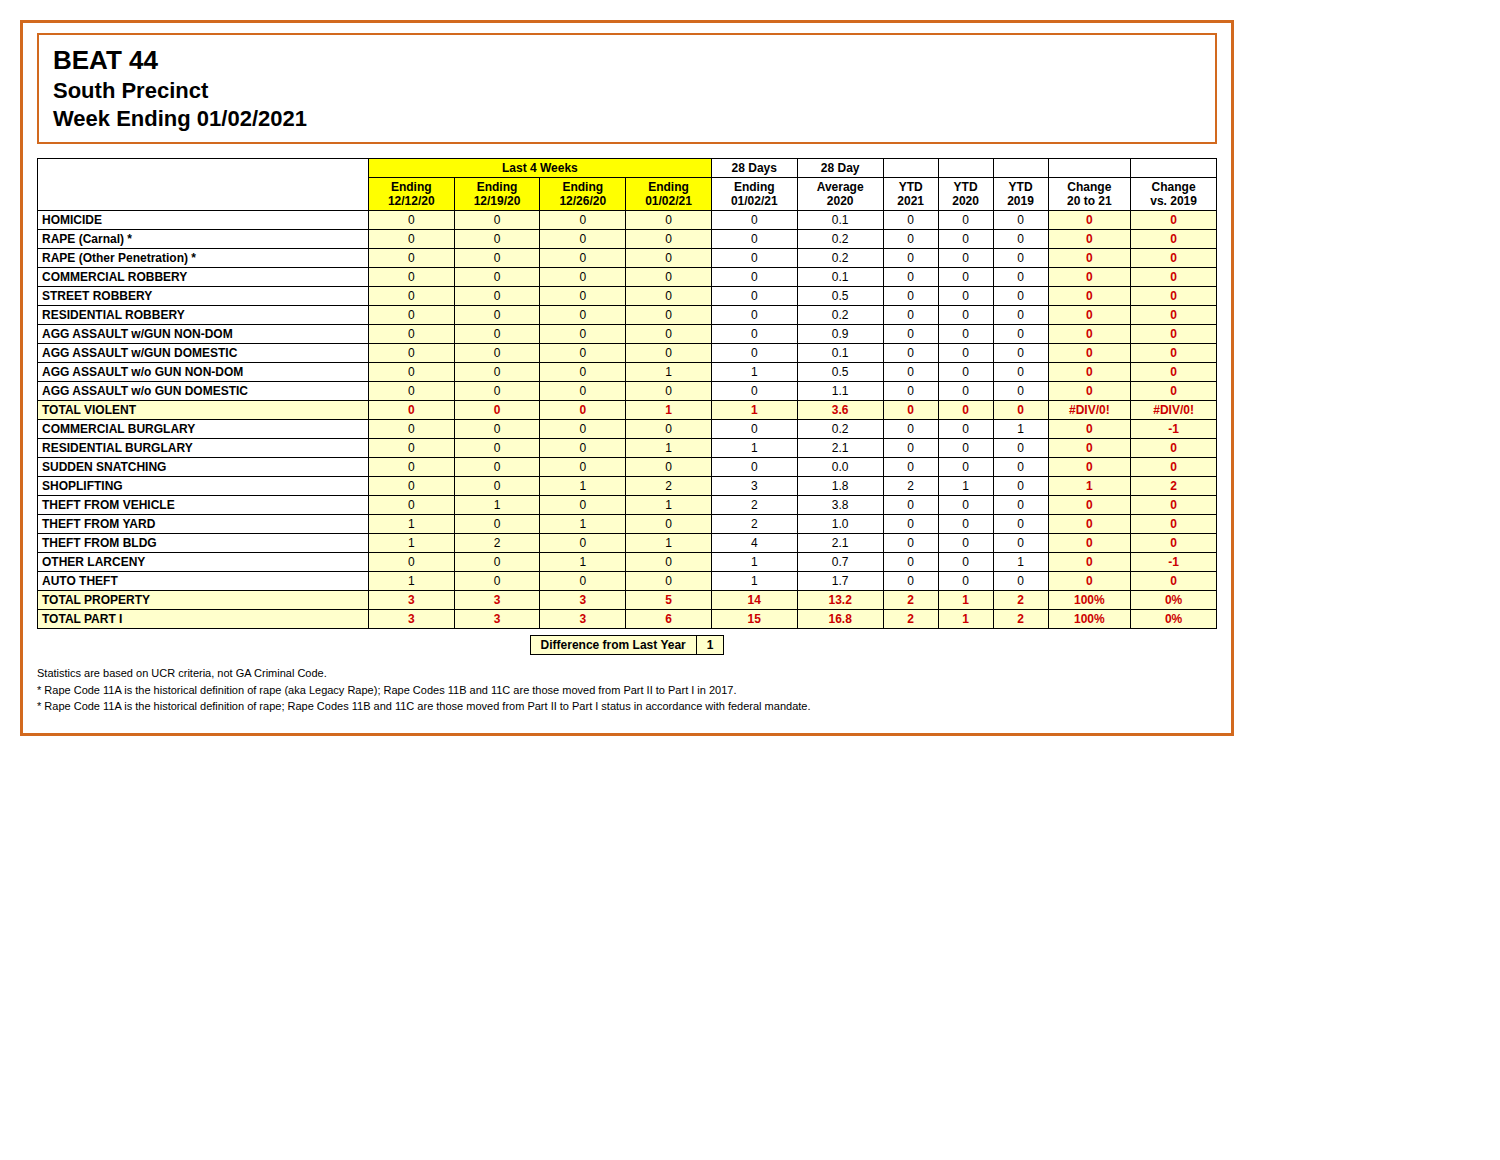BEAT 44
South Precinct
Week Ending 01/02/2021
| | Last 4 Weeks | 28 Days | 28 Day | | | | | |
| --- | --- | --- | --- | --- | --- | --- | --- | --- |
| Ending 12/12/20 | Ending 12/19/20 | Ending 12/26/20 | Ending 01/02/21 | Ending 01/02/21 | Average 2020 | YTD 2021 | YTD 2020 | YTD 2019 | Change 20 to 21 | Change vs. 2019 |
| HOMICIDE | 0 | 0 | 0 | 0 | 0 | 0.1 | 0 | 0 | 0 | 0 | 0 |
| RAPE (Carnal) * | 0 | 0 | 0 | 0 | 0 | 0.2 | 0 | 0 | 0 | 0 | 0 |
| RAPE (Other Penetration) * | 0 | 0 | 0 | 0 | 0 | 0.2 | 0 | 0 | 0 | 0 | 0 |
| COMMERCIAL ROBBERY | 0 | 0 | 0 | 0 | 0 | 0.1 | 0 | 0 | 0 | 0 | 0 |
| STREET ROBBERY | 0 | 0 | 0 | 0 | 0 | 0.5 | 0 | 0 | 0 | 0 | 0 |
| RESIDENTIAL ROBBERY | 0 | 0 | 0 | 0 | 0 | 0.2 | 0 | 0 | 0 | 0 | 0 |
| AGG ASSAULT w/GUN NON-DOM | 0 | 0 | 0 | 0 | 0 | 0.9 | 0 | 0 | 0 | 0 | 0 |
| AGG ASSAULT w/GUN DOMESTIC | 0 | 0 | 0 | 0 | 0 | 0.1 | 0 | 0 | 0 | 0 | 0 |
| AGG ASSAULT w/o GUN NON-DOM | 0 | 0 | 0 | 1 | 1 | 0.5 | 0 | 0 | 0 | 0 | 0 |
| AGG ASSAULT w/o GUN DOMESTIC | 0 | 0 | 0 | 0 | 0 | 1.1 | 0 | 0 | 0 | 0 | 0 |
| TOTAL VIOLENT | 0 | 0 | 0 | 1 | 1 | 3.6 | 0 | 0 | 0 | #DIV/0! | #DIV/0! |
| COMMERCIAL BURGLARY | 0 | 0 | 0 | 0 | 0 | 0.2 | 0 | 0 | 1 | 0 | -1 |
| RESIDENTIAL BURGLARY | 0 | 0 | 0 | 1 | 1 | 2.1 | 0 | 0 | 0 | 0 | 0 |
| SUDDEN SNATCHING | 0 | 0 | 0 | 0 | 0 | 0.0 | 0 | 0 | 0 | 0 | 0 |
| SHOPLIFTING | 0 | 0 | 1 | 2 | 3 | 1.8 | 2 | 1 | 0 | 1 | 2 |
| THEFT FROM VEHICLE | 0 | 1 | 0 | 1 | 2 | 3.8 | 0 | 0 | 0 | 0 | 0 |
| THEFT FROM YARD | 1 | 0 | 1 | 0 | 2 | 1.0 | 0 | 0 | 0 | 0 | 0 |
| THEFT FROM BLDG | 1 | 2 | 0 | 1 | 4 | 2.1 | 0 | 0 | 0 | 0 | 0 |
| OTHER LARCENY | 0 | 0 | 1 | 0 | 1 | 0.7 | 0 | 0 | 1 | 0 | -1 |
| AUTO THEFT | 1 | 0 | 0 | 0 | 1 | 1.7 | 0 | 0 | 0 | 0 | 0 |
| TOTAL PROPERTY | 3 | 3 | 3 | 5 | 14 | 13.2 | 2 | 1 | 2 | 100% | 0% |
| TOTAL PART I | 3 | 3 | 3 | 6 | 15 | 16.8 | 2 | 1 | 2 | 100% | 0% |
| Difference from Last Year | 1 |
Statistics are based on UCR criteria, not GA Criminal Code.
* Rape Code 11A is the historical definition of rape (aka Legacy Rape); Rape Codes 11B and 11C are those moved from Part II to Part I in 2017.
* Rape Code 11A is the historical definition of rape; Rape Codes 11B and 11C are those moved from Part II to Part I status in accordance with federal mandate.